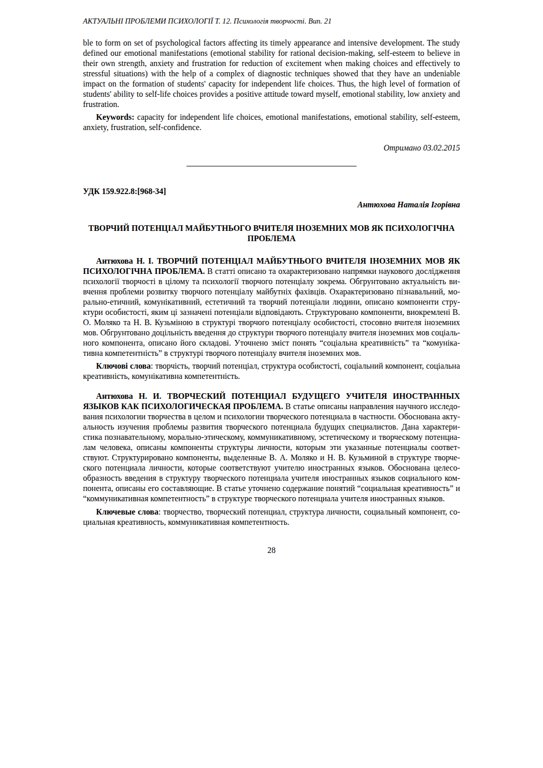АКТУАЛЬНІ ПРОБЛЕМИ ПСИХОЛОГІЇ Т. 12. Психологія творчості. Вип. 21
ble to form on set of psychological factors affecting its timely appearance and intensive development. The study defined our emotional manifestations (emotional stability for rational decision-making, self-esteem to believe in their own strength, anxiety and frustration for reduction of excitement when making choices and effectively to stressful situations) with the help of a complex of diagnostic techniques showed that they have an undeniable impact on the formation of students' capacity for independent life choices. Thus, the high level of formation of students' ability to self-life choices provides a positive attitude toward myself, emotional stability, low anxiety and frustration.
Keywords: capacity for independent life choices, emotional manifestations, emotional stability, self-esteem, anxiety, frustration, self-confidence.
Отримано 03.02.2015
УДК 159.922.8:[968-34]
Антюхова Наталія Ігорівна
Творчий потенціал майбутнього вчителя іноземних мов як психологічна проблема
Антюхова Н. І. ТВОРЧИЙ ПОТЕНЦІАЛ МАЙБУТНЬОГО ВЧИТЕЛЯ ІНОЗЕМНИХ МОВ ЯК ПСИХОЛОГІЧНА ПРОБЛЕМА. В статті описано та охарактеризовано напрямки наукового дослідження психології творчості в цілому та психології творчого потенціалу зокрема. Обгрунтовано актуальність вивчення проблеми розвитку творчого потенціалу майбутніх фахівців. Охарактеризовано пізнавальний, морально-етичний, комунікативний, естетичний та творчий потенціали людини, описано компоненти структури особистості, яким ці зазначені потенціали відповідають. Структуровано компоненти, виокремлені В. О. Моляко та Н. В. Кузьміною в структурі творчого потенціалу особистості, стосовно вчителя іноземних мов. Обгрунтовано доцільність введення до структури творчого потенціалу вчителя іноземних мов соціального компонента, описано його складові. Уточнено зміст понять “соціальна креативність” та “комунікативна компетентність” в структурі творчого потенціалу вчителя іноземних мов.
Ключові слова: творчість, творчий потенціал, структура особистості, соціальний компонент, соціальна креативність, комунікативна компетентність.
Антюхова Н. И. ТВОРЧЕСКИЙ ПОТЕНЦИАЛ БУДУЩЕГО УЧИТЕЛЯ ИНОСТРАННЫХ ЯЗЫКОВ КАК ПСИХОЛОГИЧЕСКАЯ ПРОБЛЕМА. В статье описаны направления научного исследования психологии творчества в целом и психологии творческого потенциала в частности. Обоснована актуальность изучения проблемы развития творческого потенциала будущих специалистов. Дана характеристика познавательному, морально-этическому, коммуникативному, эстетическому и творческому потенциалам человека, описаны компоненты структуры личности, которым эти указанные потенциалы соответствуют. Структурировано компоненты, выделенные В. А. Моляко и Н. В. Кузьминой в структуре творческого потенциала личности, которые соответствуют учителю иностранных языков. Обоснована целесообразность введения в структуру творческого потенциала учителя иностранных языков социального компонента, описаны его составляющие. В статье уточнено содержание понятий “социальная креативность” и “коммуникативная компетентность” в структуре творческого потенциала учителя иностранных языков.
Ключевые слова: творчество, творческий потенциал, структура личности, социальный компонент, социальная креативность, коммуникативная компетентность.
28